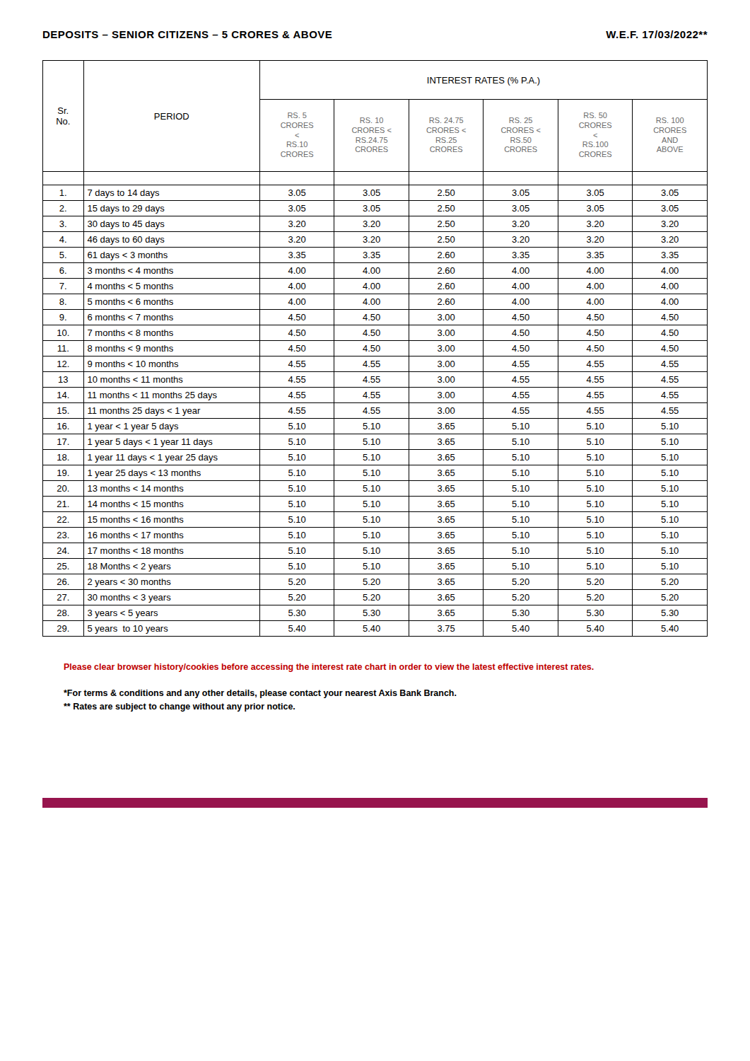DEPOSITS – SENIOR CITIZENS – 5 CRORES & ABOVE
W.E.F. 17/03/2022**
| Sr. No. | PERIOD | INTEREST RATES (% P.A.) |
| --- | --- | --- |
| RS. 5 CRORES < RS.10 CRORES | RS. 10 CRORES < RS.24.75 CRORES | RS. 24.75 CRORES < RS.25 CRORES | RS. 25 CRORES < RS.50 CRORES | RS. 50 CRORES < RS.100 CRORES | RS. 100 CRORES AND ABOVE |
| 1. | 7 days to 14 days | 3.05 | 3.05 | 2.50 | 3.05 | 3.05 | 3.05 |
| 2. | 15 days to 29 days | 3.05 | 3.05 | 2.50 | 3.05 | 3.05 | 3.05 |
| 3. | 30 days to 45 days | 3.20 | 3.20 | 2.50 | 3.20 | 3.20 | 3.20 |
| 4. | 46 days to 60 days | 3.20 | 3.20 | 2.50 | 3.20 | 3.20 | 3.20 |
| 5. | 61 days < 3 months | 3.35 | 3.35 | 2.60 | 3.35 | 3.35 | 3.35 |
| 6. | 3 months < 4 months | 4.00 | 4.00 | 2.60 | 4.00 | 4.00 | 4.00 |
| 7. | 4 months < 5 months | 4.00 | 4.00 | 2.60 | 4.00 | 4.00 | 4.00 |
| 8. | 5 months < 6 months | 4.00 | 4.00 | 2.60 | 4.00 | 4.00 | 4.00 |
| 9. | 6 months < 7 months | 4.50 | 4.50 | 3.00 | 4.50 | 4.50 | 4.50 |
| 10. | 7 months < 8 months | 4.50 | 4.50 | 3.00 | 4.50 | 4.50 | 4.50 |
| 11. | 8 months < 9 months | 4.50 | 4.50 | 3.00 | 4.50 | 4.50 | 4.50 |
| 12. | 9 months < 10 months | 4.55 | 4.55 | 3.00 | 4.55 | 4.55 | 4.55 |
| 13 | 10 months < 11 months | 4.55 | 4.55 | 3.00 | 4.55 | 4.55 | 4.55 |
| 14. | 11 months < 11 months 25 days | 4.55 | 4.55 | 3.00 | 4.55 | 4.55 | 4.55 |
| 15. | 11 months 25 days < 1 year | 4.55 | 4.55 | 3.00 | 4.55 | 4.55 | 4.55 |
| 16. | 1 year < 1 year 5 days | 5.10 | 5.10 | 3.65 | 5.10 | 5.10 | 5.10 |
| 17. | 1 year 5 days < 1 year 11 days | 5.10 | 5.10 | 3.65 | 5.10 | 5.10 | 5.10 |
| 18. | 1 year 11 days < 1 year 25 days | 5.10 | 5.10 | 3.65 | 5.10 | 5.10 | 5.10 |
| 19. | 1 year 25 days < 13 months | 5.10 | 5.10 | 3.65 | 5.10 | 5.10 | 5.10 |
| 20. | 13 months < 14 months | 5.10 | 5.10 | 3.65 | 5.10 | 5.10 | 5.10 |
| 21. | 14 months < 15 months | 5.10 | 5.10 | 3.65 | 5.10 | 5.10 | 5.10 |
| 22. | 15 months < 16 months | 5.10 | 5.10 | 3.65 | 5.10 | 5.10 | 5.10 |
| 23. | 16 months < 17 months | 5.10 | 5.10 | 3.65 | 5.10 | 5.10 | 5.10 |
| 24. | 17 months < 18 months | 5.10 | 5.10 | 3.65 | 5.10 | 5.10 | 5.10 |
| 25. | 18 Months < 2 years | 5.10 | 5.10 | 3.65 | 5.10 | 5.10 | 5.10 |
| 26. | 2 years < 30 months | 5.20 | 5.20 | 3.65 | 5.20 | 5.20 | 5.20 |
| 27. | 30 months < 3 years | 5.20 | 5.20 | 3.65 | 5.20 | 5.20 | 5.20 |
| 28. | 3 years < 5 years | 5.30 | 5.30 | 3.65 | 5.30 | 5.30 | 5.30 |
| 29. | 5 years to 10 years | 5.40 | 5.40 | 3.75 | 5.40 | 5.40 | 5.40 |
Please clear browser history/cookies before accessing the interest rate chart in order to view the latest effective interest rates.
*For terms & conditions and any other details, please contact your nearest Axis Bank Branch.
** Rates are subject to change without any prior notice.